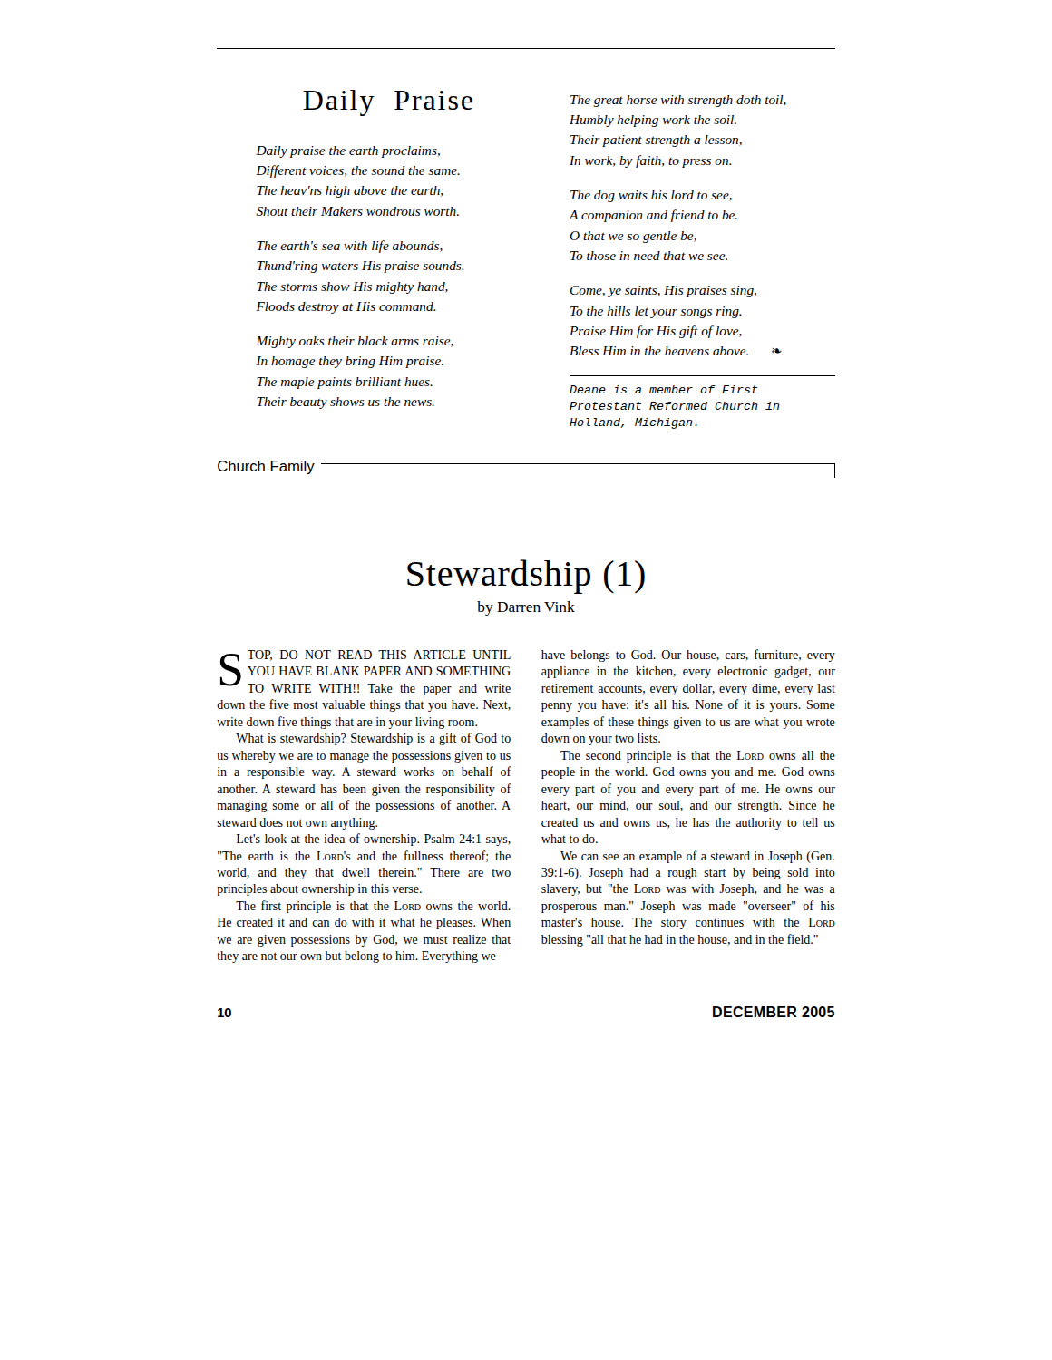Daily Praise
Daily praise the earth proclaims,
Different voices, the sound the same.
The heav'ns high above the earth,
Shout their Makers wondrous worth.
The earth's sea with life abounds,
Thund'ring waters His praise sounds.
The storms show His mighty hand,
Floods destroy at His command.
Mighty oaks their black arms raise,
In homage they bring Him praise.
The maple paints brilliant hues.
Their beauty shows us the news.
The great horse with strength doth toil,
Humbly helping work the soil.
Their patient strength a lesson,
In work, by faith, to press on.
The dog waits his lord to see,
A companion and friend to be.
O that we so gentle be,
To those in need that we see.
Come, ye saints, His praises sing,
To the hills let your songs ring.
Praise Him for His gift of love,
Bless Him in the heavens above.❧
Deane is a member of First Protestant Reformed Church in Holland, Michigan.
Church Family
Stewardship (1)
by Darren Vink
STOP, DO NOT READ THIS ARTICLE UNTIL YOU HAVE BLANK PAPER AND SOMETHING TO WRITE WITH!! Take the paper and write down the five most valuable things that you have. Next, write down five things that are in your living room.
What is stewardship? Stewardship is a gift of God to us whereby we are to manage the possessions given to us in a responsible way. A steward works on behalf of another. A steward has been given the responsibility of managing some or all of the possessions of another. A steward does not own anything.
Let's look at the idea of ownership. Psalm 24:1 says, "The earth is the Lord's and the fullness thereof; the world, and they that dwell therein." There are two principles about ownership in this verse.
The first principle is that the Lord owns the world. He created it and can do with it what he pleases. When we are given possessions by God, we must realize that they are not our own but belong to him. Everything we
have belongs to God. Our house, cars, furniture, every appliance in the kitchen, every electronic gadget, our retirement accounts, every dollar, every dime, every last penny you have: it's all his. None of it is yours. Some examples of these things given to us are what you wrote down on your two lists.
The second principle is that the Lord owns all the people in the world. God owns you and me. God owns every part of you and every part of me. He owns our heart, our mind, our soul, and our strength. Since he created us and owns us, he has the authority to tell us what to do.
We can see an example of a steward in Joseph (Gen. 39:1-6). Joseph had a rough start by being sold into slavery, but "the Lord was with Joseph, and he was a prosperous man." Joseph was made "overseer" of his master's house. The story continues with the Lord blessing "all that he had in the house, and in the field."
10
DECEMBER 2005